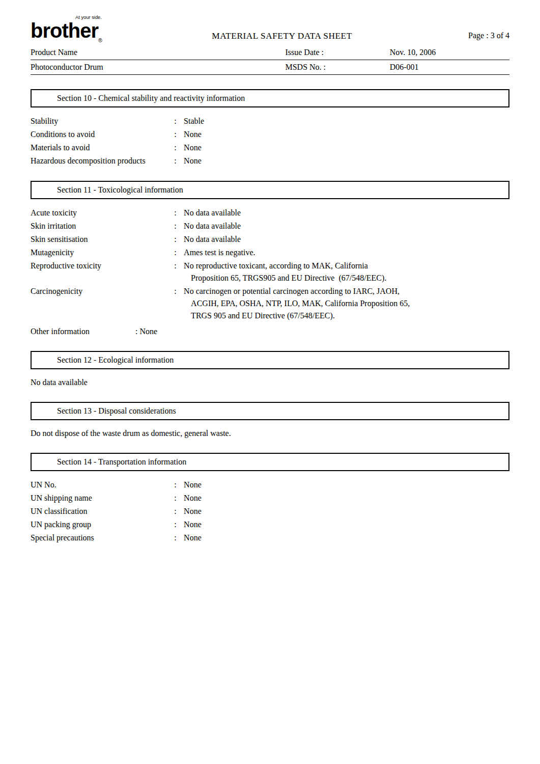brotherAt your side.®
MATERIAL SAFETY DATA SHEET
Page : 3 of 4
| Product Name | | Issue Date : | Nov. 10, 2006 |
| Photoconductor Drum | | MSDS No. : | D06-001 |
Section 10 - Chemical stability and reactivity information
| Stability | : | Stable |
| Conditions to avoid | : | None |
| Materials to avoid | : | None |
| Hazardous decomposition products | : | None |
Section 11 - Toxicological information
| Acute toxicity | : | No data available |
| Skin irritation | : | No data available |
| Skin sensitisation | : | No data available |
| Mutagenicity | : | Ames test is negative. |
| Reproductive toxicity | : | No reproductive toxicant, according to MAK, California Proposition 65, TRGS905 and EU Directive (67/548/EEC). |
| Carcinogenicity | : | No carcinogen or potential carcinogen according to IARC, JAOH, ACGIH, EPA, OSHA, NTP, ILO, MAK, California Proposition 65, TRGS 905 and EU Directive (67/548/EEC). |
Other information : None
Section 12 - Ecological information
No data available
Section 13 - Disposal considerations
Do not dispose of the waste drum as domestic, general waste.
Section 14 - Transportation information
| UN No. | : | None |
| UN shipping name | : | None |
| UN classification | : | None |
| UN packing group | : | None |
| Special precautions | : | None |